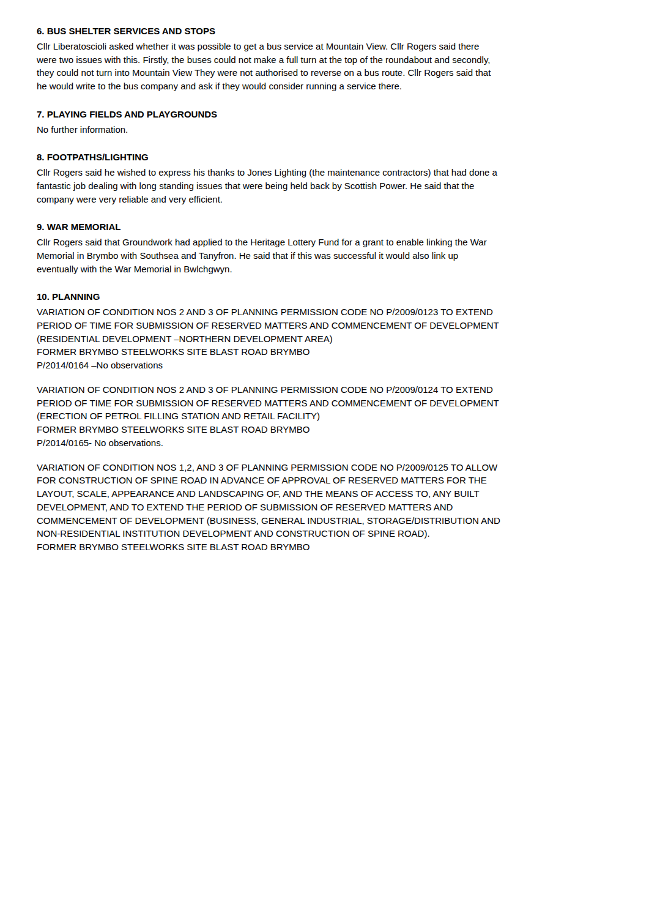6. Bus Shelter Services and Stops
Cllr Liberatoscioli asked whether it was possible to get a bus service at Mountain View. Cllr Rogers said there were two issues with this. Firstly, the buses could not make a full turn at the top of the roundabout and secondly, they could not turn into Mountain View They were not authorised to reverse on a bus route. Cllr Rogers said that he would write to the bus company and ask if they would consider running a service there.
7. Playing Fields and Playgrounds
No further information.
8. Footpaths/Lighting
Cllr Rogers said he wished to express his thanks to Jones Lighting (the maintenance contractors) that had done a fantastic job dealing with long standing issues that were being held back by Scottish Power. He said that the company were very reliable and very efficient.
9. War Memorial
Cllr Rogers said that Groundwork had applied to the Heritage Lottery Fund for a grant to enable linking the War Memorial in Brymbo with Southsea and Tanyfron. He said that if this was successful it would also link up eventually with the War Memorial in Bwlchgwyn.
10. Planning
Variation of condition nos 2 and 3 of planning permission code no P/2009/0123 to extend period of time for submission of reserved matters and commencement of development (residential development –northern development area)
Former Brymbo Steelworks site Blast Road Brymbo
P/2014/0164 –No observations
Variation of condition nos 2 and 3 of planning permission code no P/2009/0124 to extend period of time for submission of reserved matters and commencement of development (erection of petrol filling station and retail facility)
Former Brymbo Steelworks site Blast Road Brymbo
P/2014/0165- No observations.
Variation of condition nos 1,2, and 3 of planning permission code no P/2009/0125 to allow for construction of spine road in advance of approval of reserved matters for the layout, scale, appearance and landscaping of, and the means of access to, any built development, and to extend the period of submission of reserved matters and commencement of development (business, general industrial, storage/distribution and non-residential institution development and construction of spine road).
Former Brymbo Steelworks site Blast Road Brymbo